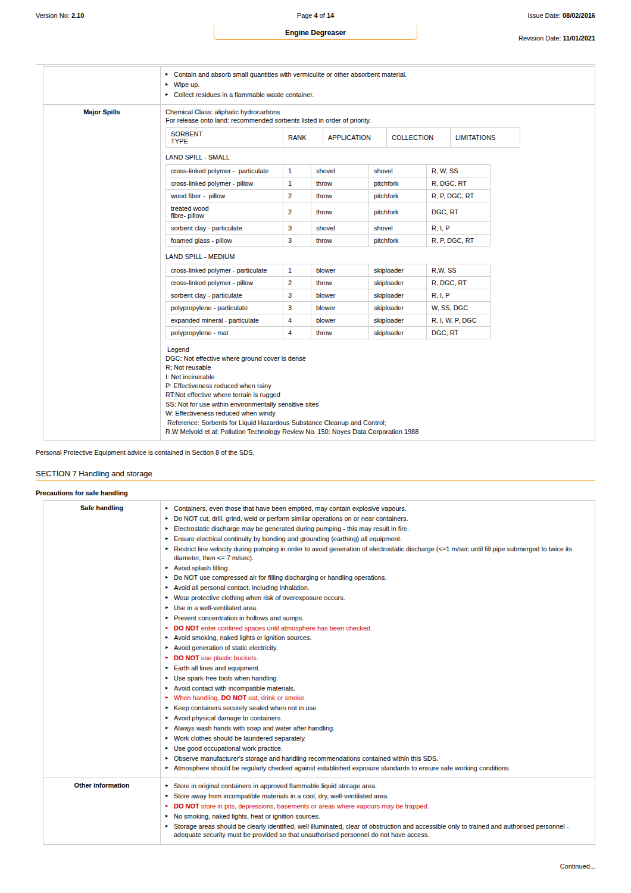Version No: 2.10
Page 4 of 14
Issue Date: 08/02/2016
Engine Degreaser
Revision Date: 11/01/2021
| | | Contain and absorb small quantities with vermiculite or other absorbent material. Wipe up. Collect residues in a flammable waste container. |
| | Major Spills | Chemical Class: aliphatic hydrocarbons For release onto land: recommended sorbents listed in order of priority. / SORBENT TYPE / RANK / APPLICATION / COLLECTION / LIMITATIONS / / --- / --- / --- / --- / --- / LAND SPILL - SMALL / cross-linked polymer - particulate / 1 / shovel / shovel / R, W, SS / / cross-linked polymer - pillow / 1 / throw / pitchfork / R, DGC, RT / / wood fiber - pillow / 2 / throw / pitchfork / R, P, DGC, RT / / treated wood fibre- pillow / 2 / throw / pitchfork / DGC, RT / / sorbent clay - particulate / 3 / shovel / shovel / R, I, P / / foamed glass - pillow / 3 / throw / pitchfork / R, P, DGC, RT / LAND SPILL - MEDIUM / cross-linked polymer - particulate / 1 / blower / skiploader / R,W, SS / / cross-linked polymer - pillow / 2 / throw / skiploader / R, DGC, RT / / sorbent clay - particulate / 3 / blower / skiploader / R, I, P / / polypropylene - particulate / 3 / blower / skiploader / W, SS, DGC / / expanded mineral - particulate / 4 / blower / skiploader / R, I, W, P, DGC / / polypropylene - mat / 4 / throw / skiploader / DGC, RT / Legend DGC: Not effective where ground cover is dense R; Not reusable I: Not incinerable P: Effectiveness reduced when rainy RT:Not effective where terrain is rugged SS: Not for use within environmentally sensitive sites W: Effectiveness reduced when windy Reference: Sorbents for Liquid Hazardous Substance Cleanup and Control; R.W Melvold et al: Pollution Technology Review No. 150: Noyes Data Corporation 1988 |
Personal Protective Equipment advice is contained in Section 8 of the SDS.
SECTION 7 Handling and storage
Precautions for safe handling
| | Safe handling | Containers, even those that have been emptied, may contain explosive vapours. Do NOT cut, drill, grind, weld or perform similar operations on or near containers. Electrostatic discharge may be generated during pumping - this may result in fire. Ensure electrical continuity by bonding and grounding (earthing) all equipment. Restrict line velocity during pumping in order to avoid generation of electrostatic discharge (<=1 m/sec until fill pipe submerged to twice its diameter, then <= 7 m/sec). Avoid splash filling. Do NOT use compressed air for filling discharging or handling operations. Avoid all personal contact, including inhalation. Wear protective clothing when risk of overexposure occurs. Use in a well-ventilated area. Prevent concentration in hollows and sumps. DO NOT enter confined spaces until atmosphere has been checked. Avoid smoking, naked lights or ignition sources. Avoid generation of static electricity. DO NOT use plastic buckets. Earth all lines and equipment. Use spark-free tools when handling. Avoid contact with incompatible materials. When handling, DO NOT eat, drink or smoke. Keep containers securely sealed when not in use. Avoid physical damage to containers. Always wash hands with soap and water after handling. Work clothes should be laundered separately. Use good occupational work practice. Observe manufacturer's storage and handling recommendations contained within this SDS. Atmosphere should be regularly checked against established exposure standards to ensure safe working conditions. |
| | Other information | Store in original containers in approved flammable liquid storage area. Store away from incompatible materials in a cool, dry, well-ventilated area. DO NOT store in pits, depressions, basements or areas where vapours may be trapped. No smoking, naked lights, heat or ignition sources. Storage areas should be clearly identified, well illuminated, clear of obstruction and accessible only to trained and authorised personnel - adequate security must be provided so that unauthorised personnel do not have access. |
Continued...